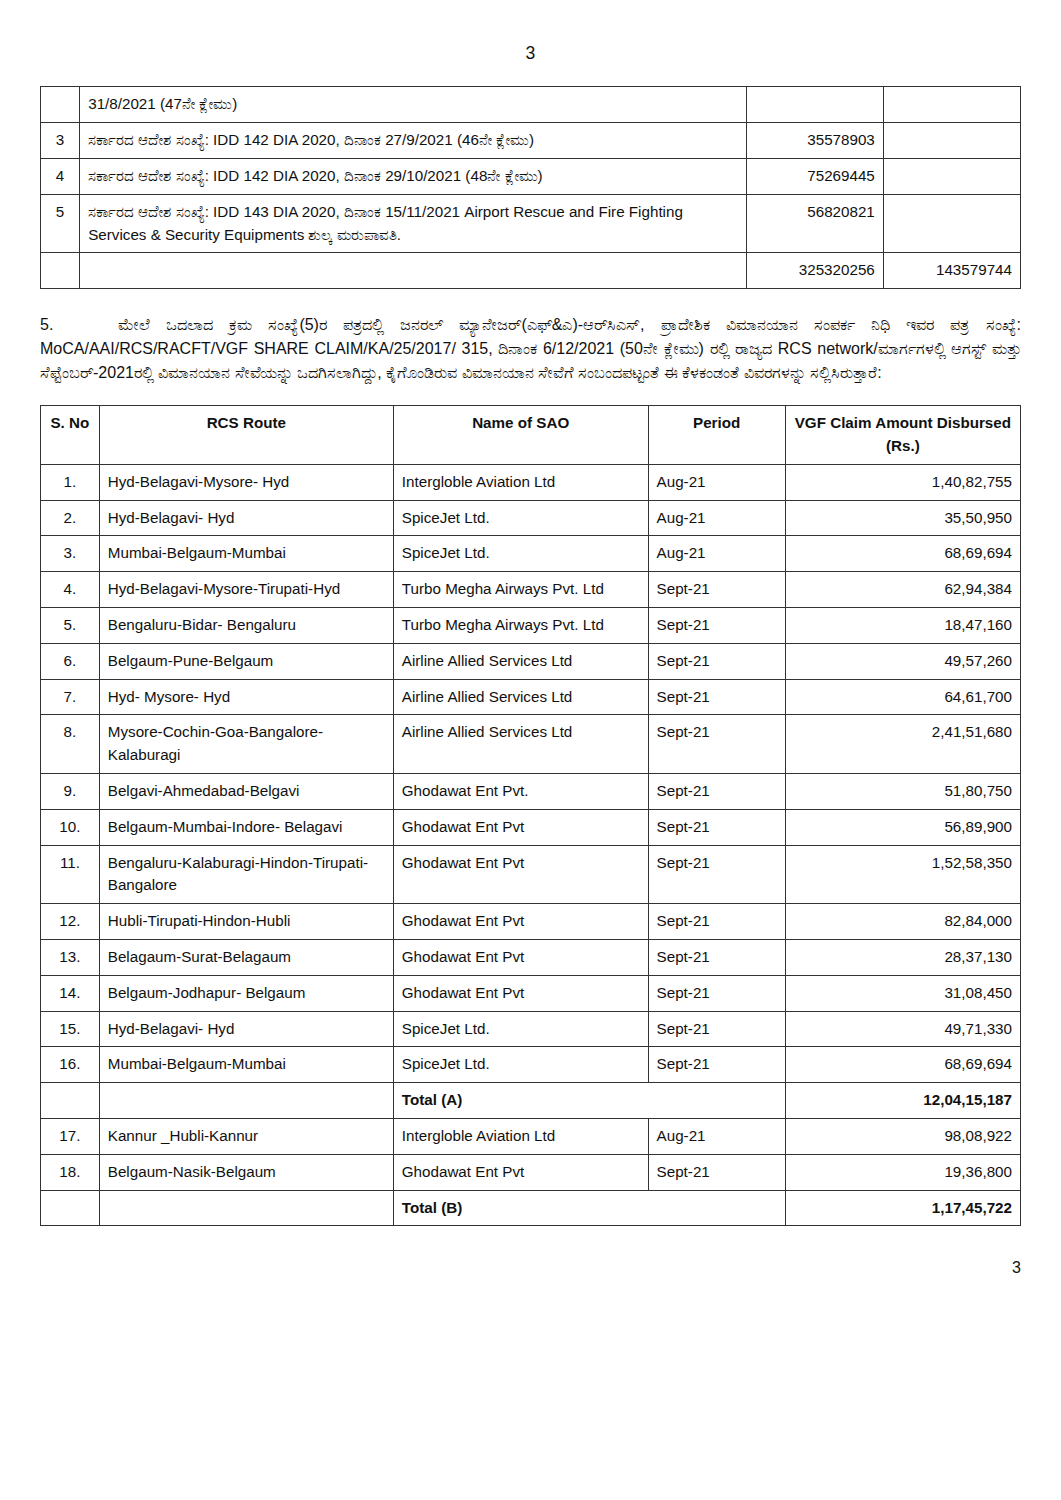3
| | 31/8/2021 (47ನೇ ಕ್ಲೇಮು) | | |
| 3 | ಸರ್ಕಾರದ ಆದೇಶ ಸಂಖ್ಯೆ: IDD 142 DIA 2020, ದಿನಾಂಕ 27/9/2021 (46ನೇ ಕ್ಲೇಮು) | 35578903 | |
| 4 | ಸರ್ಕಾರದ ಆದೇಶ ಸಂಖ್ಯೆ: IDD 142 DIA 2020, ದಿನಾಂಕ 29/10/2021 (48ನೇ ಕ್ಲೇಮು) | 75269445 | |
| 5 | ಸರ್ಕಾರದ ಆದೇಶ ಸಂಖ್ಯೆ: IDD 143 DIA 2020, ದಿನಾಂಕ 15/11/2021 Airport Rescue and Fire Fighting Services & Security Equipments ಶುಲ್ಕ ಮರುಪಾವತಿ. | 56820821 | |
| | | 325320256 | 143579744 |
5. ಮೇಲೆ ಒದಲಾದ ಕ್ರಮ ಸಂಖ್ಯೆ(5)ರ ಪತ್ರದಲ್ಲಿ ಜನರಲ್ ಮ್ಯಾನೇಜರ್(ಎಫ್&ಎ)-ಆರ್‌ಸಿಎಸ್, ಪ್ರಾದೇಶಿಕ ವಿಮಾನಯಾನ ಸಂಪರ್ಕ ನಿಧಿ ಇವರ ಪತ್ರ ಸಂಖ್ಯೆ: MoCA/AAI/RCS/RACFT/VGF SHARE CLAIM/KA/25/2017/ 315, ದಿನಾಂಕ 6/12/2021 (50ನೇ ಕ್ಲೇಮು) ರಲ್ಲಿ ರಾಜ್ಯದ RCS network/ಮಾರ್ಗಗಳಲ್ಲಿ ಆಗಸ್ಟ್ ಮತ್ತು ಸೆಪ್ಟೆಂಬರ್-2021ರಲ್ಲಿ ವಿಮಾನಯಾನ ಸೇವೆಯನ್ನು ಒದಗಿಸಲಾಗಿದ್ದು, ಕೈಗೊಂಡಿರುವ ವಿಮಾನಯಾನ ಸೇವೆಗೆ ಸಂಬಂದಪಟ್ಟಂತೆ ಈ ಕೆಳಕಂಡಂತೆ ವಿವರಗಳನ್ನು ಸಲ್ಲಿಸಿರುತ್ತಾರೆ:
| S. No | RCS Route | Name of SAO | Period | VGF Claim Amount Disbursed (Rs.) |
| --- | --- | --- | --- | --- |
| 1. | Hyd-Belagavi-Mysore- Hyd | Intergloble Aviation Ltd | Aug-21 | 1,40,82,755 |
| 2. | Hyd-Belagavi- Hyd | SpiceJet Ltd. | Aug-21 | 35,50,950 |
| 3. | Mumbai-Belgaum-Mumbai | SpiceJet Ltd. | Aug-21 | 68,69,694 |
| 4. | Hyd-Belagavi-Mysore-Tirupati-Hyd | Turbo Megha Airways Pvt. Ltd | Sept-21 | 62,94,384 |
| 5. | Bengaluru-Bidar- Bengaluru | Turbo Megha Airways Pvt. Ltd | Sept-21 | 18,47,160 |
| 6. | Belgaum-Pune-Belgaum | Airline Allied Services Ltd | Sept-21 | 49,57,260 |
| 7. | Hyd- Mysore- Hyd | Airline Allied Services Ltd | Sept-21 | 64,61,700 |
| 8. | Mysore-Cochin-Goa-Bangalore-Kalaburagi | Airline Allied Services Ltd | Sept-21 | 2,41,51,680 |
| 9. | Belgavi-Ahmedabad-Belgavi | Ghodawat Ent Pvt. | Sept-21 | 51,80,750 |
| 10. | Belgaum-Mumbai-Indore- Belagavi | Ghodawat Ent Pvt | Sept-21 | 56,89,900 |
| 11. | Bengaluru-Kalaburagi-Hindon-Tirupati- Bangalore | Ghodawat Ent Pvt | Sept-21 | 1,52,58,350 |
| 12. | Hubli-Tirupati-Hindon-Hubli | Ghodawat Ent Pvt | Sept-21 | 82,84,000 |
| 13. | Belagaum-Surat-Belagaum | Ghodawat Ent Pvt | Sept-21 | 28,37,130 |
| 14. | Belgaum-Jodhapur- Belgaum | Ghodawat Ent Pvt | Sept-21 | 31,08,450 |
| 15. | Hyd-Belagavi- Hyd | SpiceJet Ltd. | Sept-21 | 49,71,330 |
| 16. | Mumbai-Belgaum-Mumbai | SpiceJet Ltd. | Sept-21 | 68,69,694 |
| | | Total (A) | 12,04,15,187 |
| 17. | Kannur _Hubli-Kannur | Intergloble Aviation Ltd | Aug-21 | 98,08,922 |
| 18. | Belgaum-Nasik-Belgaum | Ghodawat Ent Pvt | Sept-21 | 19,36,800 |
| | | Total (B) | 1,17,45,722 |
3